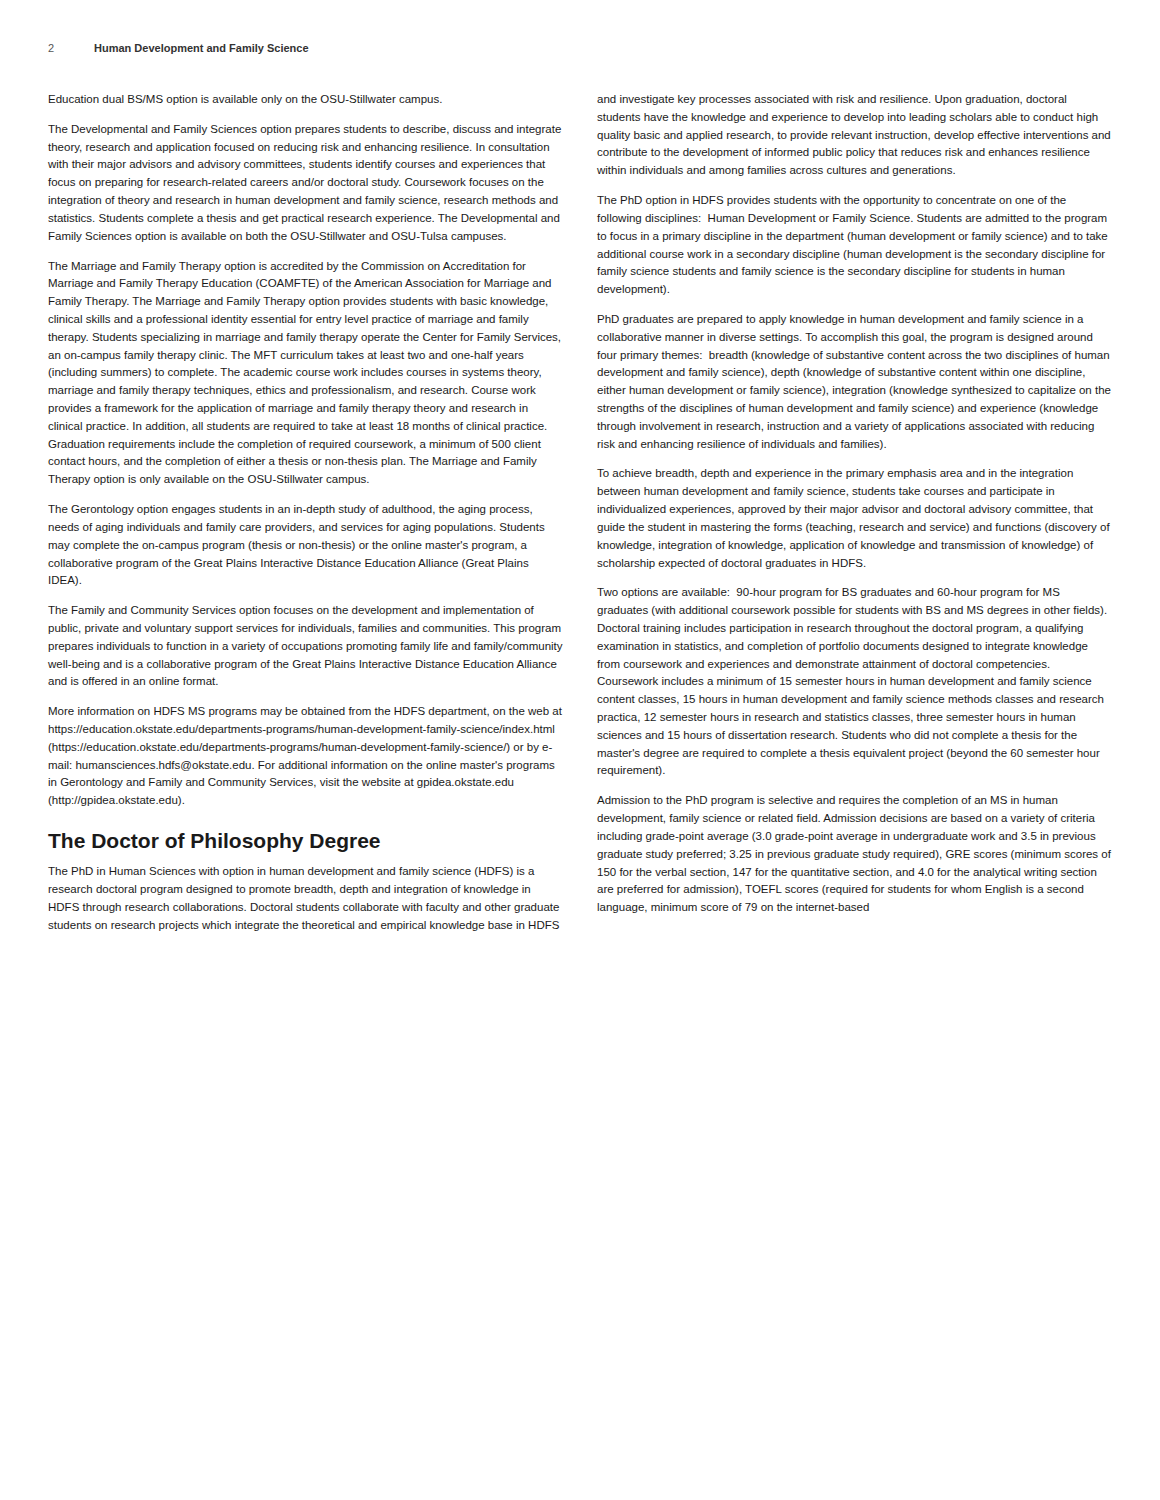2 Human Development and Family Science
Education dual BS/MS option is available only on the OSU-Stillwater campus.
The Developmental and Family Sciences option prepares students to describe, discuss and integrate theory, research and application focused on reducing risk and enhancing resilience. In consultation with their major advisors and advisory committees, students identify courses and experiences that focus on preparing for research-related careers and/or doctoral study. Coursework focuses on the integration of theory and research in human development and family science, research methods and statistics. Students complete a thesis and get practical research experience. The Developmental and Family Sciences option is available on both the OSU-Stillwater and OSU-Tulsa campuses.
The Marriage and Family Therapy option is accredited by the Commission on Accreditation for Marriage and Family Therapy Education (COAMFTE) of the American Association for Marriage and Family Therapy. The Marriage and Family Therapy option provides students with basic knowledge, clinical skills and a professional identity essential for entry level practice of marriage and family therapy. Students specializing in marriage and family therapy operate the Center for Family Services, an on-campus family therapy clinic. The MFT curriculum takes at least two and one-half years (including summers) to complete. The academic course work includes courses in systems theory, marriage and family therapy techniques, ethics and professionalism, and research. Course work provides a framework for the application of marriage and family therapy theory and research in clinical practice. In addition, all students are required to take at least 18 months of clinical practice. Graduation requirements include the completion of required coursework, a minimum of 500 client contact hours, and the completion of either a thesis or non-thesis plan. The Marriage and Family Therapy option is only available on the OSU-Stillwater campus.
The Gerontology option engages students in an in-depth study of adulthood, the aging process, needs of aging individuals and family care providers, and services for aging populations. Students may complete the on-campus program (thesis or non-thesis) or the online master's program, a collaborative program of the Great Plains Interactive Distance Education Alliance (Great Plains IDEA).
The Family and Community Services option focuses on the development and implementation of public, private and voluntary support services for individuals, families and communities. This program prepares individuals to function in a variety of occupations promoting family life and family/community well-being and is a collaborative program of the Great Plains Interactive Distance Education Alliance and is offered in an online format.
More information on HDFS MS programs may be obtained from the HDFS department, on the web at https://education.okstate.edu/departments-programs/human-development-family-science/index.html (https://education.okstate.edu/departments-programs/human-development-family-science/) or by e-mail: humansciences.hdfs@okstate.edu. For additional information on the online master's programs in Gerontology and Family and Community Services, visit the website at gpidea.okstate.edu (http://gpidea.okstate.edu).
The Doctor of Philosophy Degree
The PhD in Human Sciences with option in human development and family science (HDFS) is a research doctoral program designed to promote breadth, depth and integration of knowledge in HDFS through research collaborations. Doctoral students collaborate with faculty and other graduate students on research projects which integrate the theoretical and empirical knowledge base in HDFS and investigate key processes associated with risk and resilience. Upon graduation, doctoral students have the knowledge and experience to develop into leading scholars able to conduct high quality basic and applied research, to provide relevant instruction, develop effective interventions and contribute to the development of informed public policy that reduces risk and enhances resilience within individuals and among families across cultures and generations.
The PhD option in HDFS provides students with the opportunity to concentrate on one of the following disciplines: Human Development or Family Science. Students are admitted to the program to focus in a primary discipline in the department (human development or family science) and to take additional course work in a secondary discipline (human development is the secondary discipline for family science students and family science is the secondary discipline for students in human development).
PhD graduates are prepared to apply knowledge in human development and family science in a collaborative manner in diverse settings. To accomplish this goal, the program is designed around four primary themes: breadth (knowledge of substantive content across the two disciplines of human development and family science), depth (knowledge of substantive content within one discipline, either human development or family science), integration (knowledge synthesized to capitalize on the strengths of the disciplines of human development and family science) and experience (knowledge through involvement in research, instruction and a variety of applications associated with reducing risk and enhancing resilience of individuals and families).
To achieve breadth, depth and experience in the primary emphasis area and in the integration between human development and family science, students take courses and participate in individualized experiences, approved by their major advisor and doctoral advisory committee, that guide the student in mastering the forms (teaching, research and service) and functions (discovery of knowledge, integration of knowledge, application of knowledge and transmission of knowledge) of scholarship expected of doctoral graduates in HDFS.
Two options are available: 90-hour program for BS graduates and 60-hour program for MS graduates (with additional coursework possible for students with BS and MS degrees in other fields). Doctoral training includes participation in research throughout the doctoral program, a qualifying examination in statistics, and completion of portfolio documents designed to integrate knowledge from coursework and experiences and demonstrate attainment of doctoral competencies. Coursework includes a minimum of 15 semester hours in human development and family science content classes, 15 hours in human development and family science methods classes and research practica, 12 semester hours in research and statistics classes, three semester hours in human sciences and 15 hours of dissertation research. Students who did not complete a thesis for the master's degree are required to complete a thesis equivalent project (beyond the 60 semester hour requirement).
Admission to the PhD program is selective and requires the completion of an MS in human development, family science or related field. Admission decisions are based on a variety of criteria including grade-point average (3.0 grade-point average in undergraduate work and 3.5 in previous graduate study preferred; 3.25 in previous graduate study required), GRE scores (minimum scores of 150 for the verbal section, 147 for the quantitative section, and 4.0 for the analytical writing section are preferred for admission), TOEFL scores (required for students for whom English is a second language, minimum score of 79 on the internet-based